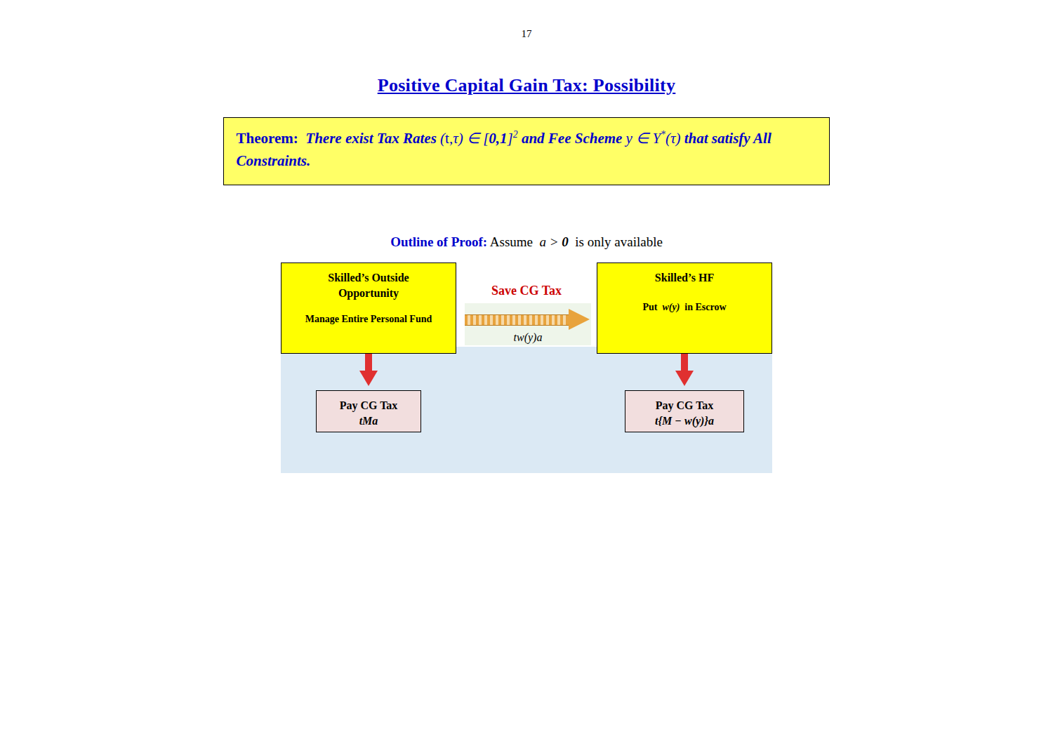17
Positive Capital Gain Tax: Possibility
Theorem: There exist Tax Rates (t,τ) ∈ [0,1]2 and Fee Scheme y ∈ Y*(τ) that satisfy All Constraints.
Outline of Proof: Assume a > 0 is only available
Skilled’s Outside
Opportunity
Manage Entire Personal Fund
Skilled’s HF
Put w(y) in Escrow
Save CG Tax
tw(y)a
Pay CG Tax
tMa
Pay CG Tax
t{M − w(y)}a